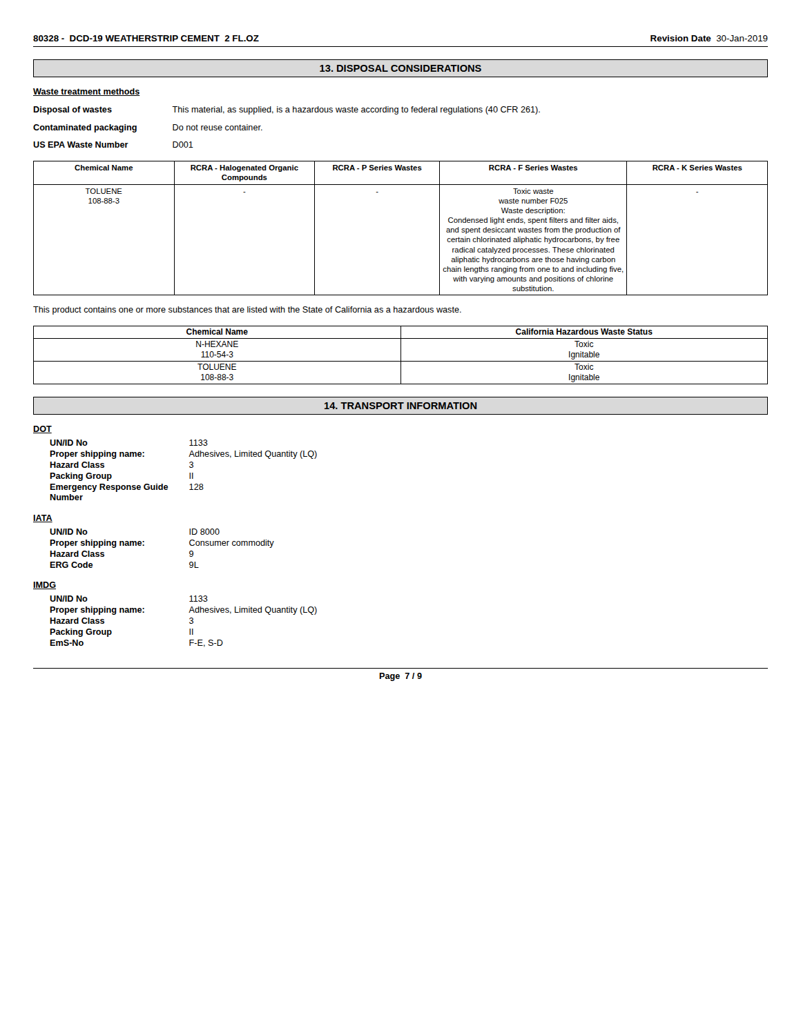80328 - DCD-19 WEATHERSTRIP CEMENT 2 FL.OZ
Revision Date 30-Jan-2019
13. DISPOSAL CONSIDERATIONS
Waste treatment methods
Disposal of wastes
This material, as supplied, is a hazardous waste according to federal regulations (40 CFR 261).
Contaminated packaging
Do not reuse container.
US EPA Waste Number
D001
| Chemical Name | RCRA - Halogenated Organic Compounds | RCRA - P Series Wastes | RCRA - F Series Wastes | RCRA - K Series Wastes |
| --- | --- | --- | --- | --- |
| TOLUENE 108-88-3 | - | - | Toxic waste waste number F025 Waste description: Condensed light ends, spent filters and filter aids, and spent desiccant wastes from the production of certain chlorinated aliphatic hydrocarbons, by free radical catalyzed processes. These chlorinated aliphatic hydrocarbons are those having carbon chain lengths ranging from one to and including five, with varying amounts and positions of chlorine substitution. | - |
This product contains one or more substances that are listed with the State of California as a hazardous waste.
| Chemical Name | California Hazardous Waste Status |
| --- | --- |
| N-HEXANE 110-54-3 | Toxic Ignitable |
| TOLUENE 108-88-3 | Toxic Ignitable |
14. TRANSPORT INFORMATION
DOT
UN/ID No
1133
Proper shipping name:
Adhesives, Limited Quantity (LQ)
Hazard Class
3
Packing Group
II
Emergency Response Guide Number
128
IATA
UN/ID No
ID 8000
Proper shipping name:
Consumer commodity
Hazard Class
9
ERG Code
9L
IMDG
UN/ID No
1133
Proper shipping name:
Adhesives, Limited Quantity (LQ)
Hazard Class
3
Packing Group
II
EmS-No
F-E, S-D
Page 7 / 9